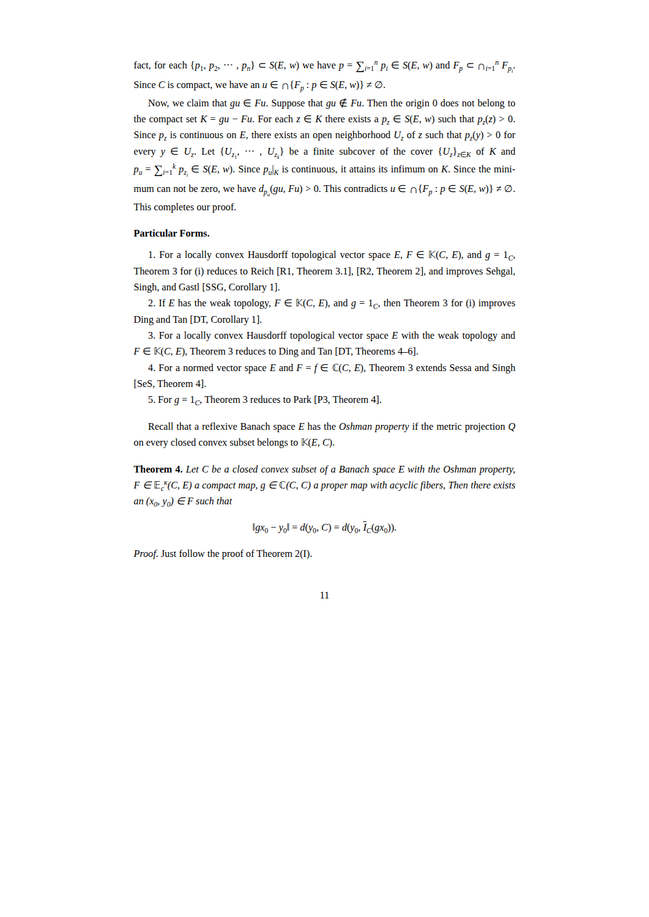fact, for each {p1, p2, ··· , pn} ⊂ S(E, w) we have p = ∑i=1n pi ∈ S(E, w) and Fp ⊂ ∩i=1n Fpi. Since C is compact, we have an u ∈ ∩{Fp : p ∈ S(E, w)} ≠ ∅.
Now, we claim that gu ∈ Fu. Suppose that gu ∉ Fu. Then the origin 0 does not belong to the compact set K = gu − Fu. For each z ∈ K there exists a pz ∈ S(E, w) such that pz(z) > 0. Since pz is continuous on E, there exists an open neighborhood Uz of z such that pz(y) > 0 for every y ∈ Uz. Let {Uz1, ··· , Uzk} be a finite subcover of the cover {Uz}z∈K of K and pu = ∑i=1k pzi ∈ S(E, w). Since pu|K is continuous, it attains its infimum on K. Since the minimum can not be zero, we have dpu(gu, Fu) > 0. This contradicts u ∈ ∩{Fp : p ∈ S(E, w)} ≠ ∅. This completes our proof.
Particular Forms.
1. For a locally convex Hausdorff topological vector space E, F ∈ 𝕂(C, E), and g = 1C, Theorem 3 for (i) reduces to Reich [R1, Theorem 3.1], [R2, Theorem 2], and improves Sehgal, Singh, and Gastl [SSG, Corollary 1].
2. If E has the weak topology, F ∈ 𝕂(C, E), and g = 1C, then Theorem 3 for (i) improves Ding and Tan [DT, Corollary 1].
3. For a locally convex Hausdorff topological vector space E with the weak topology and F ∈ 𝕂(C, E), Theorem 3 reduces to Ding and Tan [DT, Theorems 4–6].
4. For a normed vector space E and F = f ∈ ℂ(C, E), Theorem 3 extends Sessa and Singh [SeS, Theorem 4].
5. For g = 1C, Theorem 3 reduces to Park [P3, Theorem 4].
Recall that a reflexive Banach space E has the Oshman property if the metric projection Q on every closed convex subset belongs to 𝕂(E, C).
Theorem 4. Let C be a closed convex subset of a Banach space E with the Oshman property, F ∈ 𝔼cκ(C, E) a compact map, g ∈ ℂ(C, C) a proper map with acyclic fibers, Then there exists an (x0, y0) ∈ F such that
‖gx0 − y0‖ = d(y0, C) = d(y0, IC(gx0)).
Proof. Just follow the proof of Theorem 2(I).
11